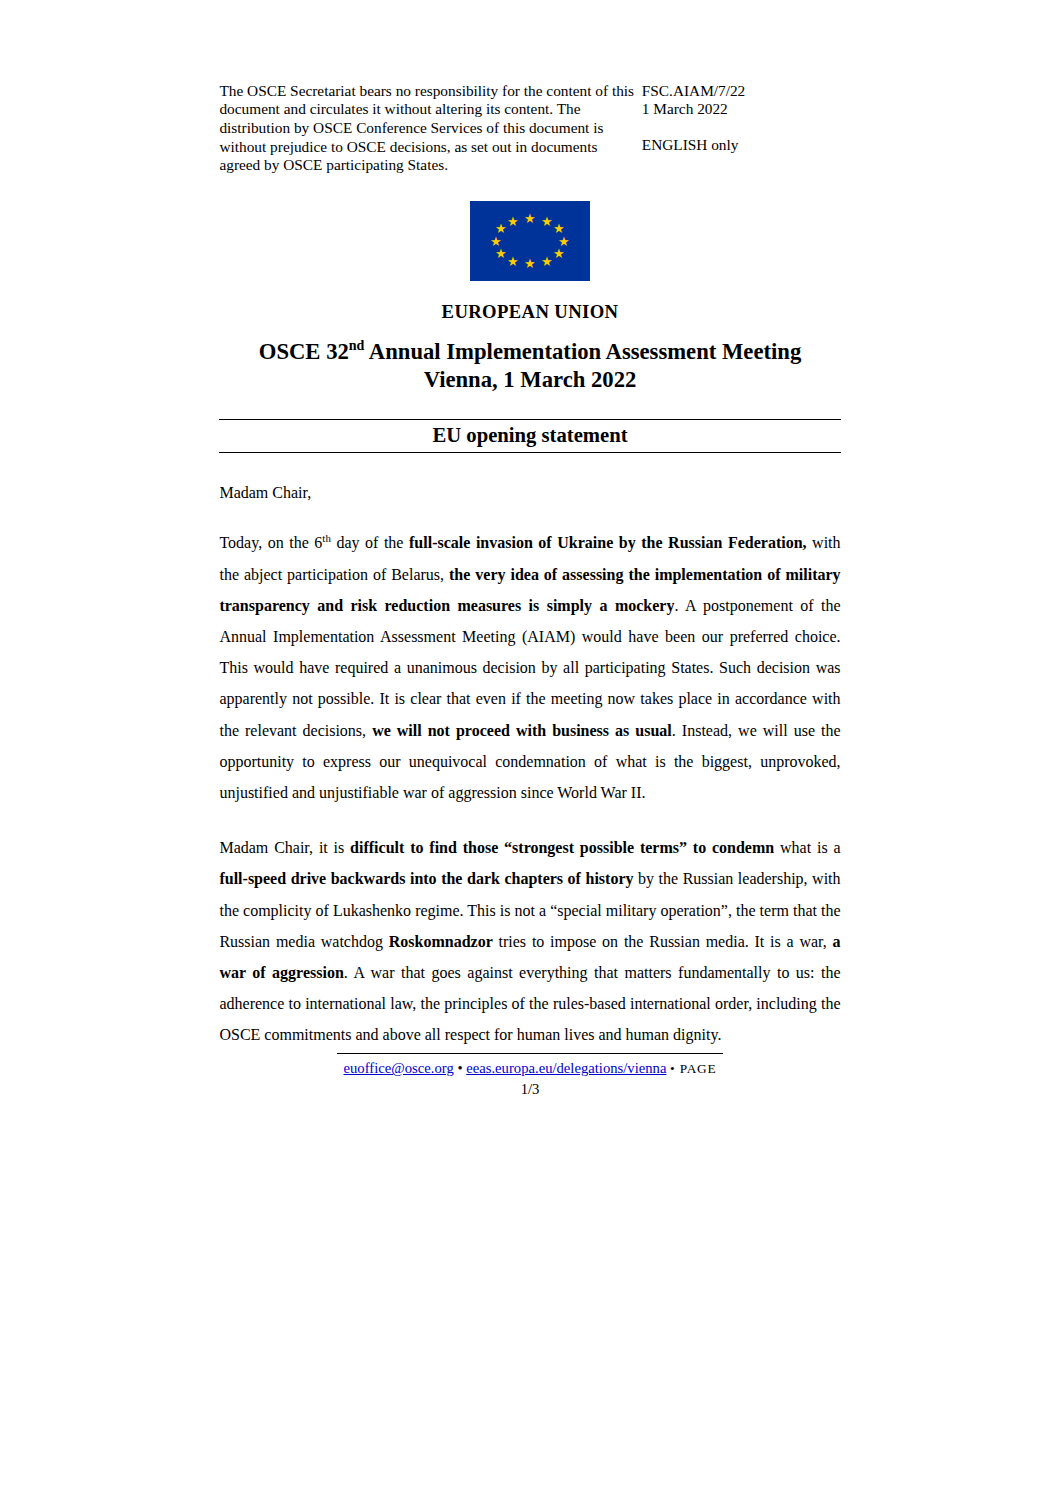| The OSCE Secretariat bears no responsibility for the content of this document and circulates it without altering its content. The distribution by OSCE Conference Services of this document is without prejudice to OSCE decisions, as set out in documents agreed by OSCE participating States. | FSC.AIAM/7/22 1 March 2022 ENGLISH only |
★ ★ ★ ★ ★ ★ ★ ★ ★ ★ ★ ★
EUROPEAN UNION
OSCE 32nd Annual Implementation Assessment Meeting
Vienna, 1 March 2022
EU opening statement
Madam Chair,
Today, on the 6th day of the full-scale invasion of Ukraine by the Russian Federation, with the abject participation of Belarus, the very idea of assessing the implementation of military transparency and risk reduction measures is simply a mockery. A postponement of the Annual Implementation Assessment Meeting (AIAM) would have been our preferred choice. This would have required a unanimous decision by all participating States. Such decision was apparently not possible. It is clear that even if the meeting now takes place in accordance with the relevant decisions, we will not proceed with business as usual. Instead, we will use the opportunity to express our unequivocal condemnation of what is the biggest, unprovoked, unjustified and unjustifiable war of aggression since World War II.
Madam Chair, it is difficult to find those “strongest possible terms” to condemn what is a full-speed drive backwards into the dark chapters of history by the Russian leadership, with the complicity of Lukashenko regime. This is not a “special military operation”, the term that the Russian media watchdog Roskomnadzor tries to impose on the Russian media. It is a war, a war of aggression. A war that goes against everything that matters fundamentally to us: the adherence to international law, the principles of the rules-based international order, including the OSCE commitments and above all respect for human lives and human dignity.
euoffice@osce.org • eeas.europa.eu/delegations/vienna • PAGE
1/3